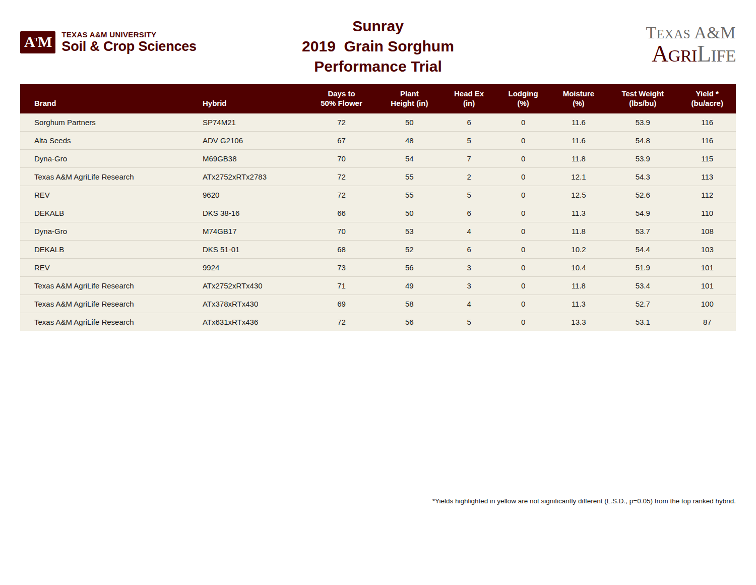ATM
TEXAS A&M UNIVERSITY
Soil & Crop Sciences
Sunray
2019 Grain Sorghum
Performance Trial
TEXAS A&M
AGRI LIFE
| Brand | Hybrid | Days to 50% Flower | Plant Height (in) | Head Ex (in) | Lodging (%) | Moisture (%) | Test Weight (lbs/bu) | Yield * (bu/acre) |
| --- | --- | --- | --- | --- | --- | --- | --- | --- |
| Sorghum Partners | SP74M21 | 72 | 50 | 6 | 0 | 11.6 | 53.9 | 116 |
| Alta Seeds | ADV G2106 | 67 | 48 | 5 | 0 | 11.6 | 54.8 | 116 |
| Dyna-Gro | M69GB38 | 70 | 54 | 7 | 0 | 11.8 | 53.9 | 115 |
| Texas A&M AgriLife Research | ATx2752xRTx2783 | 72 | 55 | 2 | 0 | 12.1 | 54.3 | 113 |
| REV | 9620 | 72 | 55 | 5 | 0 | 12.5 | 52.6 | 112 |
| DEKALB | DKS 38-16 | 66 | 50 | 6 | 0 | 11.3 | 54.9 | 110 |
| Dyna-Gro | M74GB17 | 70 | 53 | 4 | 0 | 11.8 | 53.7 | 108 |
| DEKALB | DKS 51-01 | 68 | 52 | 6 | 0 | 10.2 | 54.4 | 103 |
| REV | 9924 | 73 | 56 | 3 | 0 | 10.4 | 51.9 | 101 |
| Texas A&M AgriLife Research | ATx2752xRTx430 | 71 | 49 | 3 | 0 | 11.8 | 53.4 | 101 |
| Texas A&M AgriLife Research | ATx378xRTx430 | 69 | 58 | 4 | 0 | 11.3 | 52.7 | 100 |
| Texas A&M AgriLife Research | ATx631xRTx436 | 72 | 56 | 5 | 0 | 13.3 | 53.1 | 87 |
*Yields highlighted in yellow are not significantly different (L.S.D., p=0.05) from the top ranked hybrid.